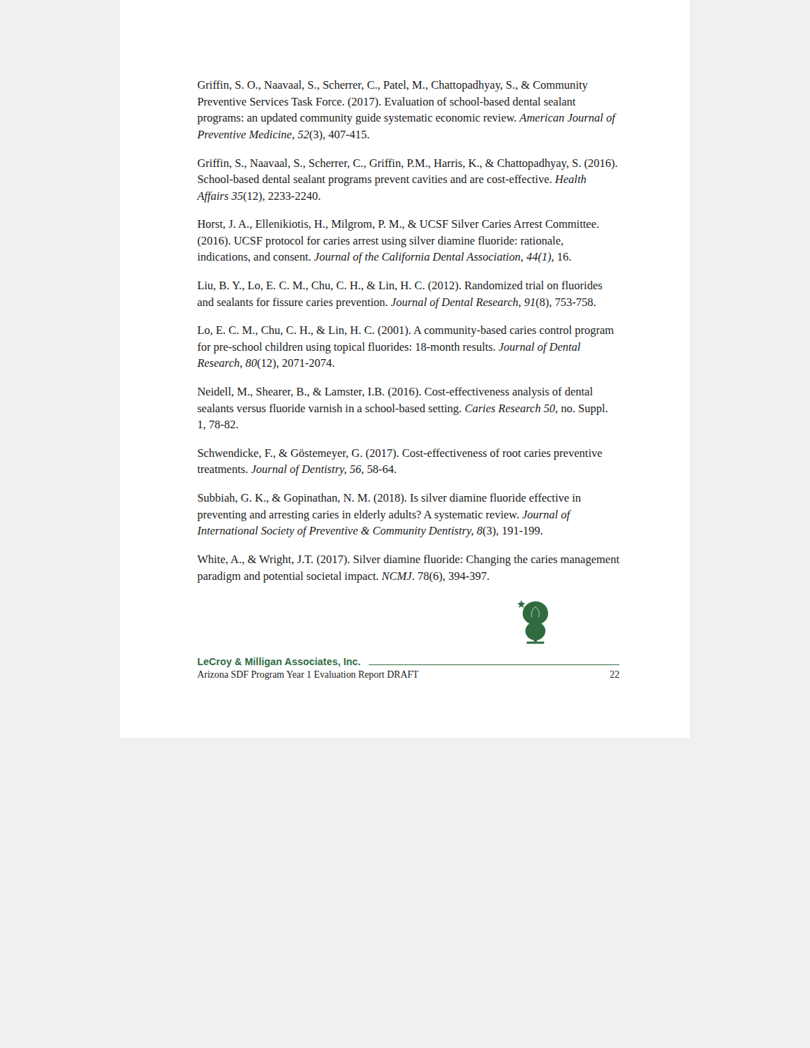Griffin, S. O., Naavaal, S., Scherrer, C., Patel, M., Chattopadhyay, S., & Community Preventive Services Task Force. (2017). Evaluation of school-based dental sealant programs: an updated community guide systematic economic review. American Journal of Preventive Medicine, 52(3), 407-415.
Griffin, S., Naavaal, S., Scherrer, C., Griffin, P.M., Harris, K., & Chattopadhyay, S. (2016). School-based dental sealant programs prevent cavities and are cost-effective. Health Affairs 35(12), 2233-2240.
Horst, J. A., Ellenikiotis, H., Milgrom, P. M., & UCSF Silver Caries Arrest Committee. (2016). UCSF protocol for caries arrest using silver diamine fluoride: rationale, indications, and consent. Journal of the California Dental Association, 44(1), 16.
Liu, B. Y., Lo, E. C. M., Chu, C. H., & Lin, H. C. (2012). Randomized trial on fluorides and sealants for fissure caries prevention. Journal of Dental Research, 91(8), 753-758.
Lo, E. C. M., Chu, C. H., & Lin, H. C. (2001). A community-based caries control program for pre-school children using topical fluorides: 18-month results. Journal of Dental Research, 80(12), 2071-2074.
Neidell, M., Shearer, B., & Lamster, I.B. (2016). Cost-effectiveness analysis of dental sealants versus fluoride varnish in a school-based setting. Caries Research 50, no. Suppl. 1, 78-82.
Schwendicke, F., & Göstemeyer, G. (2017). Cost-effectiveness of root caries preventive treatments. Journal of Dentistry, 56, 58-64.
Subbiah, G. K., & Gopinathan, N. M. (2018). Is silver diamine fluoride effective in preventing and arresting caries in elderly adults? A systematic review. Journal of International Society of Preventive & Community Dentistry, 8(3), 191-199.
White, A., & Wright, J.T. (2017). Silver diamine fluoride: Changing the caries management paradigm and potential societal impact. NCMJ. 78(6), 394-397.
LeCroy & Milligan Associates, Inc.
Arizona SDF Program Year 1 Evaluation Report DRAFT 22